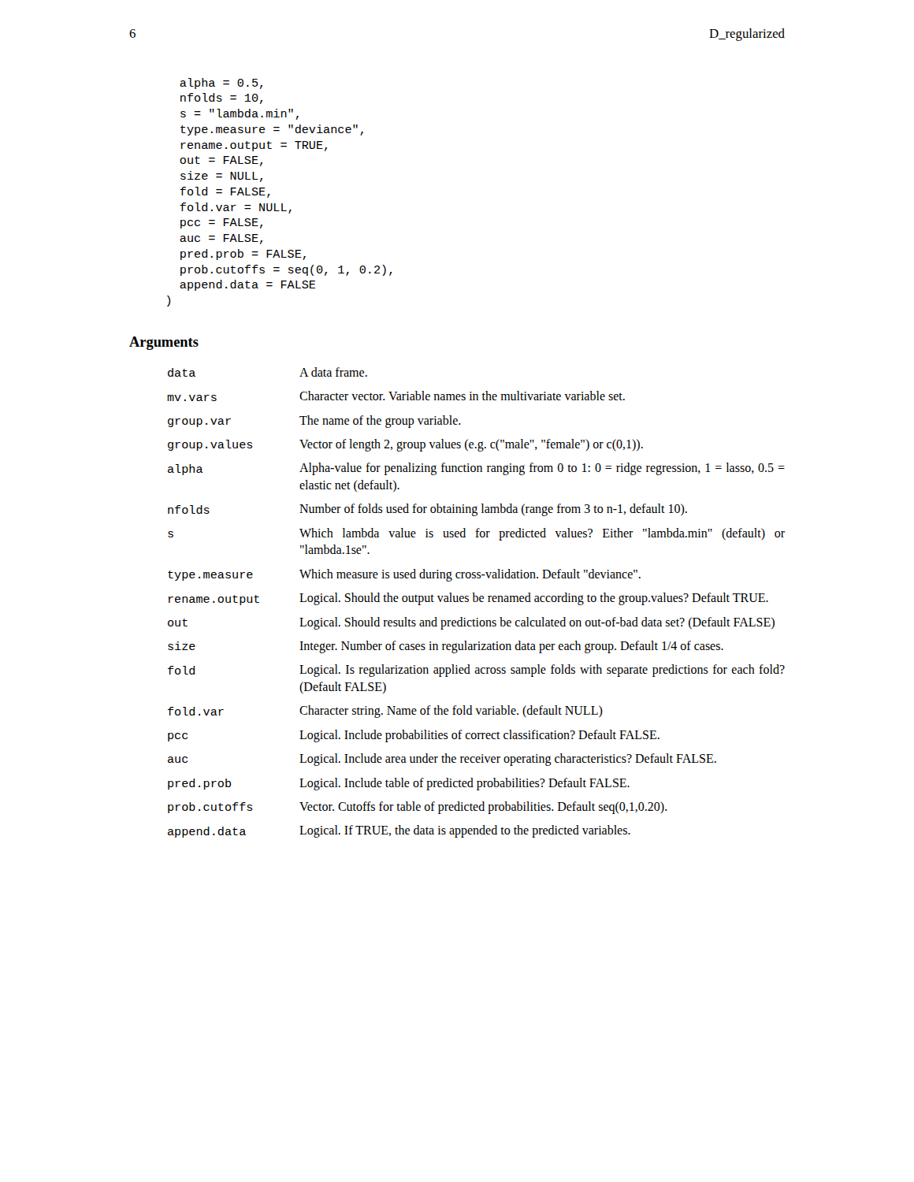6 D_regularized
  alpha = 0.5,
  nfolds = 10,
  s = "lambda.min",
  type.measure = "deviance",
  rename.output = TRUE,
  out = FALSE,
  size = NULL,
  fold = FALSE,
  fold.var = NULL,
  pcc = FALSE,
  auc = FALSE,
  pred.prob = FALSE,
  prob.cutoffs = seq(0, 1, 0.2),
  append.data = FALSE
)
Arguments
data
A data frame.
mv.vars
Character vector. Variable names in the multivariate variable set.
group.var
The name of the group variable.
group.values
Vector of length 2, group values (e.g. c("male", "female") or c(0,1)).
alpha
Alpha-value for penalizing function ranging from 0 to 1: 0 = ridge regression, 1 = lasso, 0.5 = elastic net (default).
nfolds
Number of folds used for obtaining lambda (range from 3 to n-1, default 10).
s
Which lambda value is used for predicted values? Either "lambda.min" (default) or "lambda.1se".
type.measure
Which measure is used during cross-validation. Default "deviance".
rename.output
Logical. Should the output values be renamed according to the group.values? Default TRUE.
out
Logical. Should results and predictions be calculated on out-of-bad data set? (Default FALSE)
size
Integer. Number of cases in regularization data per each group. Default 1/4 of cases.
fold
Logical. Is regularization applied across sample folds with separate predictions for each fold? (Default FALSE)
fold.var
Character string. Name of the fold variable. (default NULL)
pcc
Logical. Include probabilities of correct classification? Default FALSE.
auc
Logical. Include area under the receiver operating characteristics? Default FALSE.
pred.prob
Logical. Include table of predicted probabilities? Default FALSE.
prob.cutoffs
Vector. Cutoffs for table of predicted probabilities. Default seq(0,1,0.20).
append.data
Logical. If TRUE, the data is appended to the predicted variables.